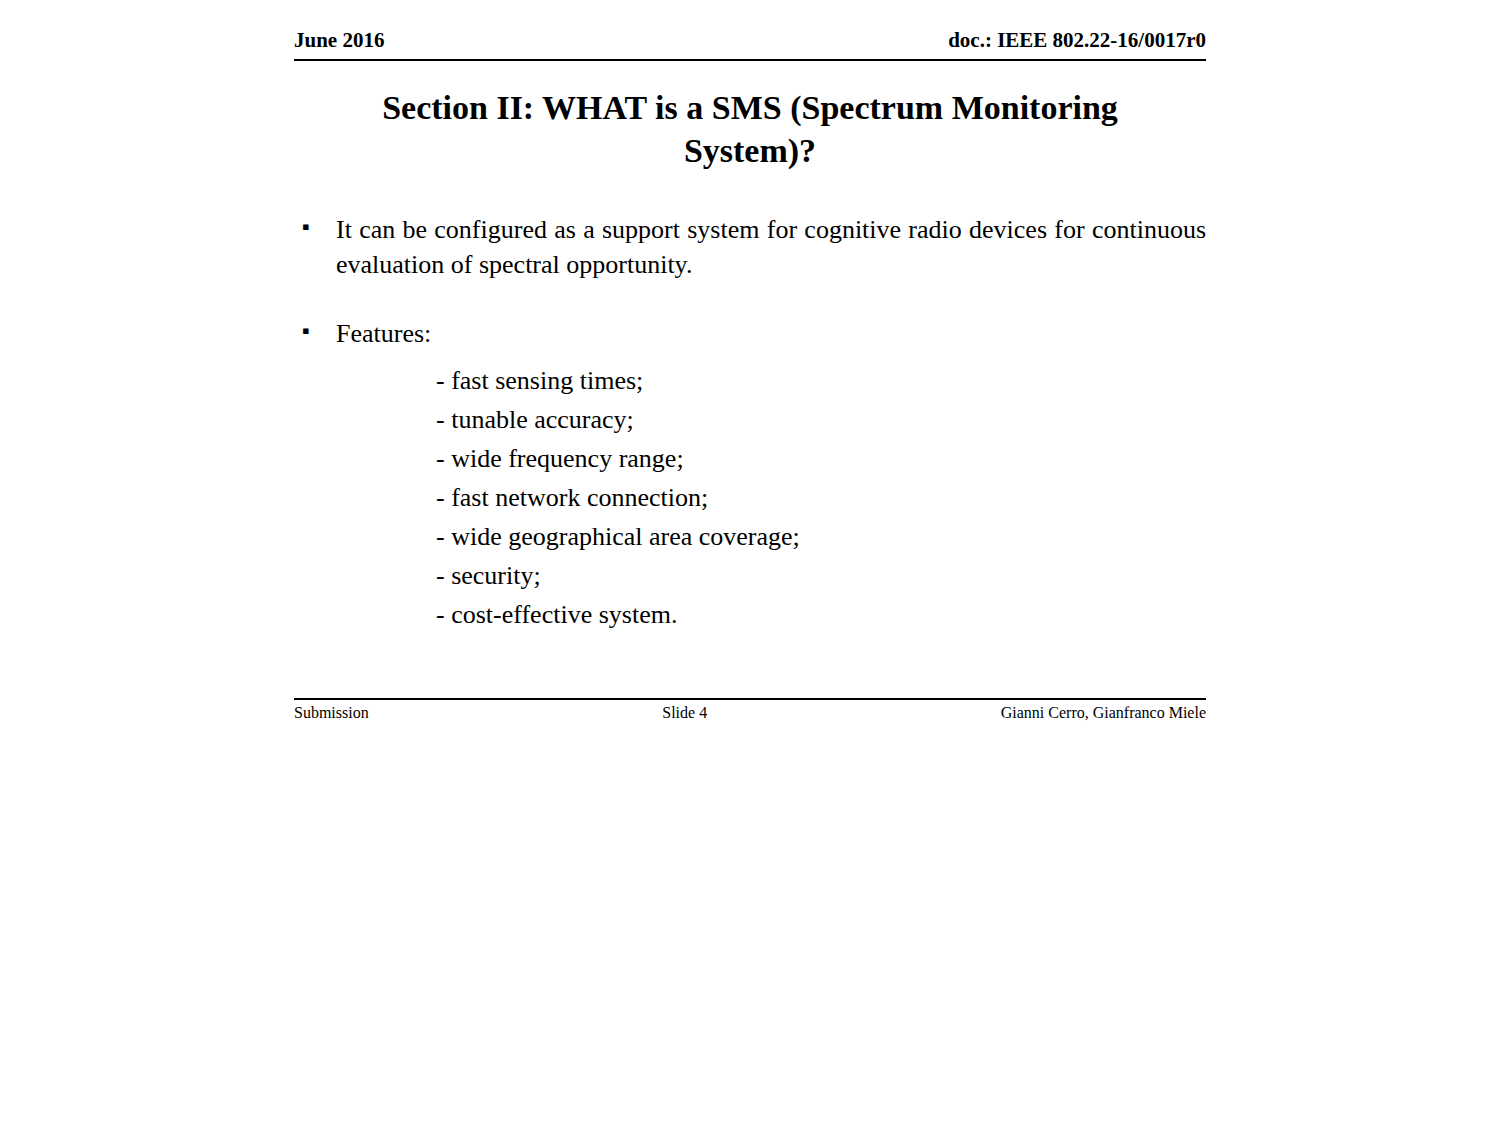June 2016
doc.: IEEE 802.22-16/0017r0
Section II: WHAT is a SMS (Spectrum Monitoring System)?
It can be configured as a support system for cognitive radio devices for continuous evaluation of spectral opportunity.
Features:
fast sensing times;
tunable accuracy;
wide frequency range;
fast network connection;
wide geographical area coverage;
security;
cost-effective system.
Submission
Slide 4
Gianni Cerro, Gianfranco Miele